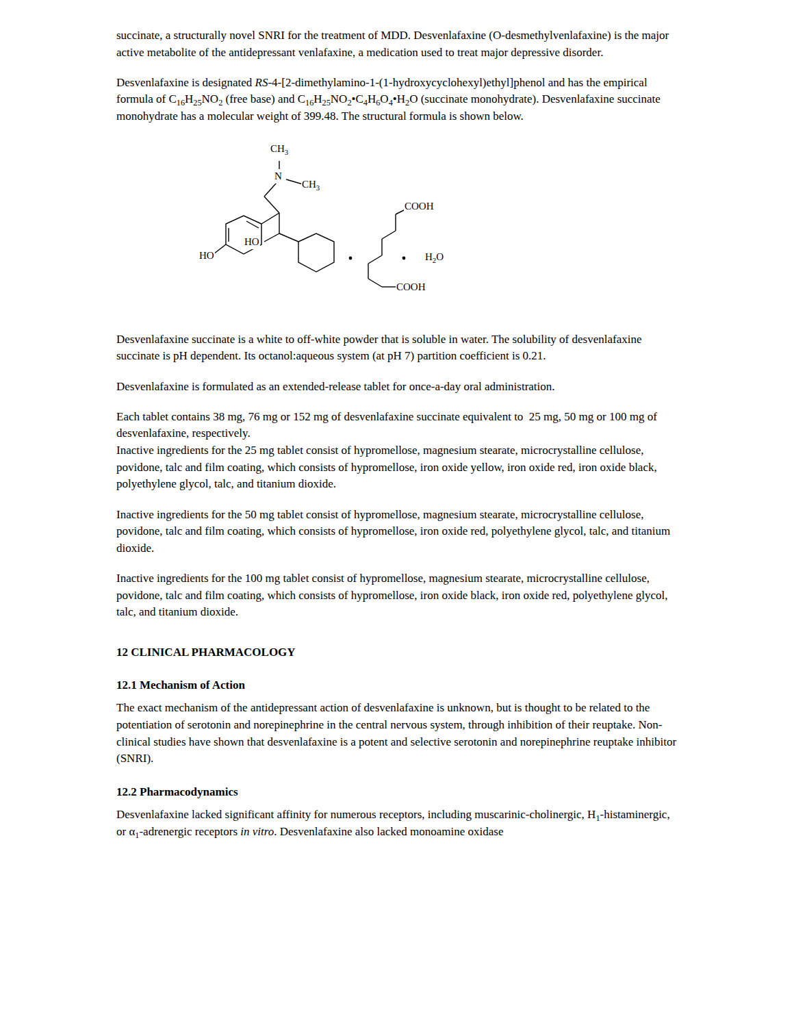succinate, a structurally novel SNRI for the treatment of MDD. Desvenlafaxine (O-desmethylvenlafaxine) is the major active metabolite of the antidepressant venlafaxine, a medication used to treat major depressive disorder.
Desvenlafaxine is designated RS-4-[2-dimethylamino-1-(1-hydroxycyclohexyl)ethyl]phenol and has the empirical formula of C16H25NO2 (free base) and C16H25NO2•C4H6O4•H2O (succinate monohydrate). Desvenlafaxine succinate monohydrate has a molecular weight of 399.48. The structural formula is shown below.
CH3 N CH3 HO HO COOH COOH H2O
Desvenlafaxine succinate is a white to off-white powder that is soluble in water. The solubility of desvenlafaxine succinate is pH dependent. Its octanol:aqueous system (at pH 7) partition coefficient is 0.21.
Desvenlafaxine is formulated as an extended-release tablet for once-a-day oral administration.
Each tablet contains 38 mg, 76 mg or 152 mg of desvenlafaxine succinate equivalent to 25 mg, 50 mg or 100 mg of desvenlafaxine, respectively.
Inactive ingredients for the 25 mg tablet consist of hypromellose, magnesium stearate, microcrystalline cellulose, povidone, talc and film coating, which consists of hypromellose, iron oxide yellow, iron oxide red, iron oxide black, polyethylene glycol, talc, and titanium dioxide.
Inactive ingredients for the 50 mg tablet consist of hypromellose, magnesium stearate, microcrystalline cellulose, povidone, talc and film coating, which consists of hypromellose, iron oxide red, polyethylene glycol, talc, and titanium dioxide.
Inactive ingredients for the 100 mg tablet consist of hypromellose, magnesium stearate, microcrystalline cellulose, povidone, talc and film coating, which consists of hypromellose, iron oxide black, iron oxide red, polyethylene glycol, talc, and titanium dioxide.
12 CLINICAL PHARMACOLOGY
12.1 Mechanism of Action
The exact mechanism of the antidepressant action of desvenlafaxine is unknown, but is thought to be related to the potentiation of serotonin and norepinephrine in the central nervous system, through inhibition of their reuptake. Non-clinical studies have shown that desvenlafaxine is a potent and selective serotonin and norepinephrine reuptake inhibitor (SNRI).
12.2 Pharmacodynamics
Desvenlafaxine lacked significant affinity for numerous receptors, including muscarinic-cholinergic, H1-histaminergic, or α1-adrenergic receptors in vitro. Desvenlafaxine also lacked monoamine oxidase